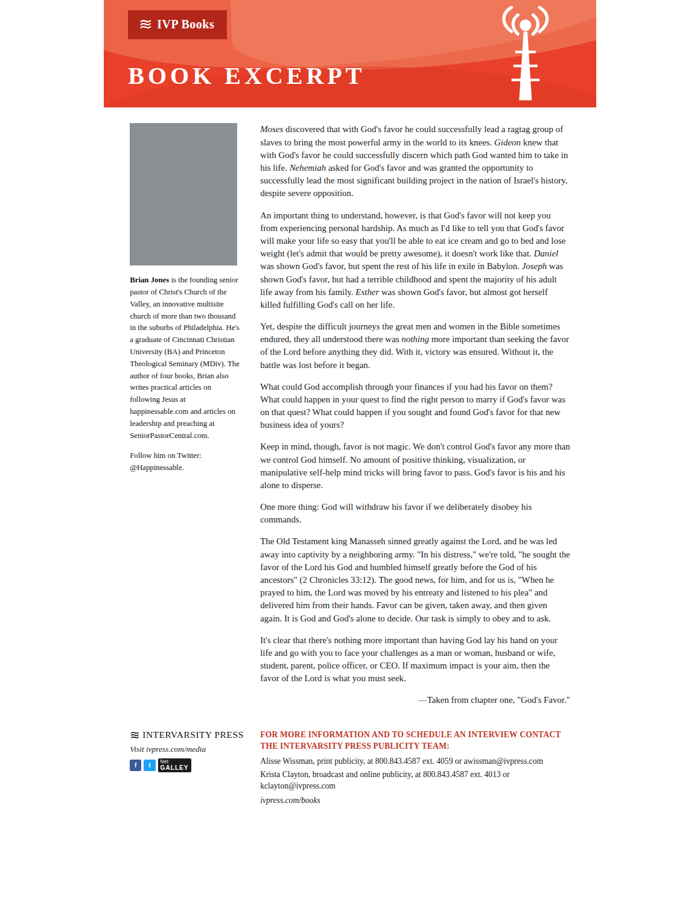≋ IVP Books
Book Excerpt
Brian Jones is the founding senior pastor of Christ's Church of the Valley, an innovative multisite church of more than two thousand in the suburbs of Philadelphia. He's a graduate of Cincinnati Christian University (BA) and Princeton Theological Seminary (MDiv). The author of four books, Brian also writes practical articles on following Jesus at happinessable.com and articles on leadership and preaching at SeniorPastorCentral.com.
Follow him on Twitter: @Happinessable.
Moses discovered that with God's favor he could successfully lead a ragtag group of slaves to bring the most powerful army in the world to its knees. Gideon knew that with God's favor he could successfully discern which path God wanted him to take in his life. Nehemiah asked for God's favor and was granted the opportunity to successfully lead the most significant building project in the nation of Israel's history, despite severe opposition.
An important thing to understand, however, is that God's favor will not keep you from experiencing personal hardship. As much as I'd like to tell you that God's favor will make your life so easy that you'll be able to eat ice cream and go to bed and lose weight (let's admit that would be pretty awesome), it doesn't work like that. Daniel was shown God's favor, but spent the rest of his life in exile in Babylon. Joseph was shown God's favor, but had a terrible childhood and spent the majority of his adult life away from his family. Esther was shown God's favor, but almost got herself killed fulfilling God's call on her life.
Yet, despite the difficult journeys the great men and women in the Bible sometimes endured, they all understood there was nothing more important than seeking the favor of the Lord before anything they did. With it, victory was ensured. Without it, the battle was lost before it began.
What could God accomplish through your finances if you had his favor on them? What could happen in your quest to find the right person to marry if God's favor was on that quest? What could happen if you sought and found God's favor for that new business idea of yours?
Keep in mind, though, favor is not magic. We don't control God's favor any more than we control God himself. No amount of positive thinking, visualization, or manipulative self-help mind tricks will bring favor to pass. God's favor is his and his alone to disperse.
One more thing: God will withdraw his favor if we deliberately disobey his commands.
The Old Testament king Manasseh sinned greatly against the Lord, and he was led away into captivity by a neighboring army. "In his distress," we're told, "he sought the favor of the Lord his God and humbled himself greatly before the God of his ancestors" (2 Chronicles 33:12). The good news, for him, and for us is, "When he prayed to him, the Lord was moved by his entreaty and listened to his plea" and delivered him from their hands. Favor can be given, taken away, and then given again. It is God and God's alone to decide. Our task is simply to obey and to ask.
It's clear that there's nothing more important than having God lay his hand on your life and go with you to face your challenges as a man or woman, husband or wife, student, parent, police officer, or CEO. If maximum impact is your aim, then the favor of the Lord is what you must seek.
—Taken from chapter one, "God's Favor."
≋ INTERVARSITY PRESS
Visit ivpress.com/media
f t NetGALLEY
For more information and to schedule an interview contact the InterVarsity Press publicity team:
Alisse Wissman, print publicity, at 800.843.4587 ext. 4059 or awissman@ivpress.com
Krista Clayton, broadcast and online publicity, at 800.843.4587 ext. 4013 or kclayton@ivpress.com
ivpress.com/books